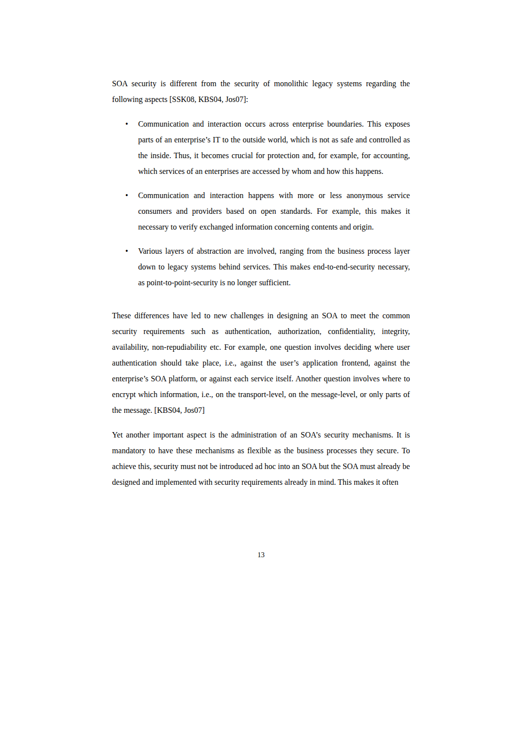SOA security is different from the security of monolithic legacy systems regarding the following aspects [SSK08, KBS04, Jos07]:
Communication and interaction occurs across enterprise boundaries. This exposes parts of an enterprise’s IT to the outside world, which is not as safe and controlled as the inside. Thus, it becomes crucial for protection and, for example, for accounting, which services of an enterprises are accessed by whom and how this happens.
Communication and interaction happens with more or less anonymous service consumers and providers based on open standards. For example, this makes it necessary to verify exchanged information concerning contents and origin.
Various layers of abstraction are involved, ranging from the business process layer down to legacy systems behind services. This makes end-to-end-security necessary, as point-to-point-security is no longer sufficient.
These differences have led to new challenges in designing an SOA to meet the common security requirements such as authentication, authorization, confidentiality, integrity, availability, non-repudiability etc. For example, one question involves deciding where user authentication should take place, i.e., against the user’s application frontend, against the enterprise’s SOA platform, or against each service itself. Another question involves where to encrypt which information, i.e., on the transport-level, on the message-level, or only parts of the message. [KBS04, Jos07]
Yet another important aspect is the administration of an SOA’s security mechanisms. It is mandatory to have these mechanisms as flexible as the business processes they secure. To achieve this, security must not be introduced ad hoc into an SOA but the SOA must already be designed and implemented with security requirements already in mind. This makes it often
13